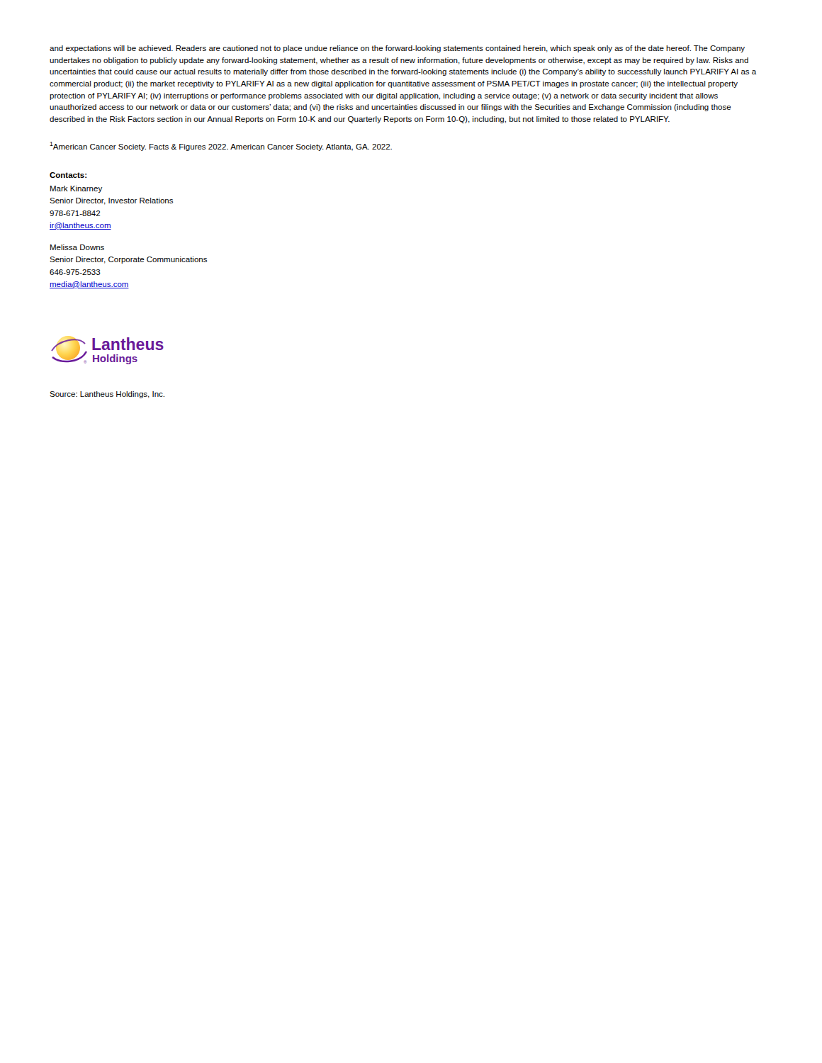and expectations will be achieved. Readers are cautioned not to place undue reliance on the forward-looking statements contained herein, which speak only as of the date hereof. The Company undertakes no obligation to publicly update any forward-looking statement, whether as a result of new information, future developments or otherwise, except as may be required by law. Risks and uncertainties that could cause our actual results to materially differ from those described in the forward-looking statements include (i) the Company’s ability to successfully launch PYLARIFY AI as a commercial product; (ii) the market receptivity to PYLARIFY AI as a new digital application for quantitative assessment of PSMA PET/CT images in prostate cancer; (iii) the intellectual property protection of PYLARIFY AI; (iv) interruptions or performance problems associated with our digital application, including a service outage; (v) a network or data security incident that allows unauthorized access to our network or data or our customers’ data; and (vi) the risks and uncertainties discussed in our filings with the Securities and Exchange Commission (including those described in the Risk Factors section in our Annual Reports on Form 10-K and our Quarterly Reports on Form 10-Q), including, but not limited to those related to PYLARIFY.
1American Cancer Society. Facts & Figures 2022. American Cancer Society. Atlanta, GA. 2022.
Contacts:
Mark Kinarney
Senior Director, Investor Relations
978-671-8842
ir@lantheus.com
Melissa Downs
Senior Director, Corporate Communications
646-975-2533
media@lantheus.com
Source: Lantheus Holdings, Inc.